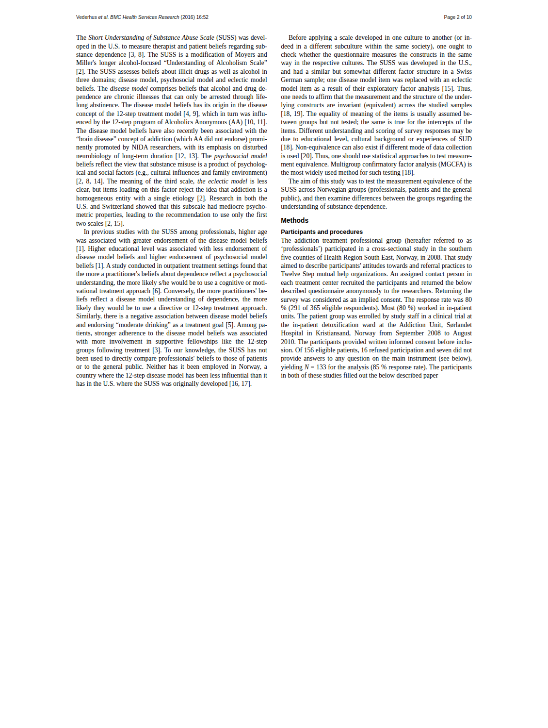Vederhus et al. BMC Health Services Research (2016) 16:52 Page 2 of 10
The Short Understanding of Substance Abuse Scale (SUSS) was developed in the U.S. to measure therapist and patient beliefs regarding substance dependence [3, 8]. The SUSS is a modification of Moyers and Miller's longer alcohol-focused “Understanding of Alcoholism Scale” [2]. The SUSS assesses beliefs about illicit drugs as well as alcohol in three domains; disease model, psychosocial model and eclectic model beliefs. The disease model comprises beliefs that alcohol and drug dependence are chronic illnesses that can only be arrested through life-long abstinence. The disease model beliefs has its origin in the disease concept of the 12-step treatment model [4, 9], which in turn was influenced by the 12-step program of Alcoholics Anonymous (AA) [10, 11]. The disease model beliefs have also recently been associated with the “brain disease” concept of addiction (which AA did not endorse) prominently promoted by NIDA researchers, with its emphasis on disturbed neurobiology of long-term duration [12, 13]. The psychosocial model beliefs reflect the view that substance misuse is a product of psychological and social factors (e.g., cultural influences and family environment) [2, 8, 14]. The meaning of the third scale, the eclectic model is less clear, but items loading on this factor reject the idea that addiction is a homogeneous entity with a single etiology [2]. Research in both the U.S. and Switzerland showed that this subscale had mediocre psychometric properties, leading to the recommendation to use only the first two scales [2, 15].
In previous studies with the SUSS among professionals, higher age was associated with greater endorsement of the disease model beliefs [1]. Higher educational level was associated with less endorsement of disease model beliefs and higher endorsement of psychosocial model beliefs [1]. A study conducted in outpatient treatment settings found that the more a practitioner's beliefs about dependence reflect a psychosocial understanding, the more likely s/he would be to use a cognitive or motivational treatment approach [6]. Conversely, the more practitioners' beliefs reflect a disease model understanding of dependence, the more likely they would be to use a directive or 12-step treatment approach. Similarly, there is a negative association between disease model beliefs and endorsing “moderate drinking” as a treatment goal [5]. Among patients, stronger adherence to the disease model beliefs was associated with more involvement in supportive fellowships like the 12-step groups following treatment [3]. To our knowledge, the SUSS has not been used to directly compare professionals' beliefs to those of patients or to the general public. Neither has it been employed in Norway, a country where the 12-step disease model has been less influential than it has in the U.S. where the SUSS was originally developed [16, 17].
Before applying a scale developed in one culture to another (or indeed in a different subculture within the same society), one ought to check whether the questionnaire measures the constructs in the same way in the respective cultures. The SUSS was developed in the U.S., and had a similar but somewhat different factor structure in a Swiss German sample; one disease model item was replaced with an eclectic model item as a result of their exploratory factor analysis [15]. Thus, one needs to affirm that the measurement and the structure of the underlying constructs are invariant (equivalent) across the studied samples [18, 19]. The equality of meaning of the items is usually assumed between groups but not tested; the same is true for the intercepts of the items. Different understanding and scoring of survey responses may be due to educational level, cultural background or experiences of SUD [18]. Non-equivalence can also exist if different mode of data collection is used [20]. Thus, one should use statistical approaches to test measurement equivalence. Multigroup confirmatory factor analysis (MGCFA) is the most widely used method for such testing [18].
The aim of this study was to test the measurement equivalence of the SUSS across Norwegian groups (professionals, patients and the general public), and then examine differences between the groups regarding the understanding of substance dependence.
Methods
Participants and procedures
The addiction treatment professional group (hereafter referred to as ‘professionals’) participated in a cross-sectional study in the southern five counties of Health Region South East, Norway, in 2008. That study aimed to describe participants' attitudes towards and referral practices to Twelve Step mutual help organizations. An assigned contact person in each treatment center recruited the participants and returned the below described questionnaire anonymously to the researchers. Returning the survey was considered as an implied consent. The response rate was 80 % (291 of 365 eligible respondents). Most (80 %) worked in in-patient units. The patient group was enrolled by study staff in a clinical trial at the in-patient detoxification ward at the Addiction Unit, Sørlandet Hospital in Kristiansand, Norway from September 2008 to August 2010. The participants provided written informed consent before inclusion. Of 156 eligible patients, 16 refused participation and seven did not provide answers to any question on the main instrument (see below), yielding N = 133 for the analysis (85 % response rate). The participants in both of these studies filled out the below described paper